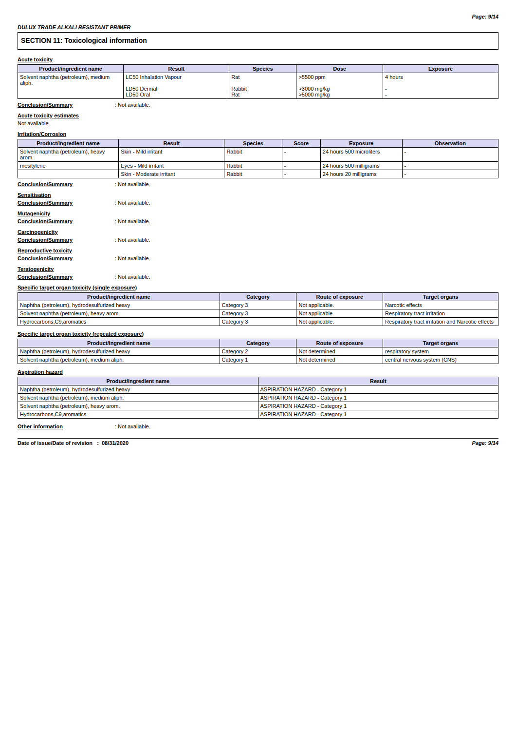Page: 9/14
DULUX TRADE ALKALI RESISTANT PRIMER
SECTION 11: Toxicological information
Acute toxicity
| Product/ingredient name | Result | Species | Dose | Exposure |
| --- | --- | --- | --- | --- |
| Solvent naphtha (petroleum), medium aliph. | LC50 Inhalation Vapour LD50 Dermal LD50 Oral | Rat Rabbit Rat | >5500 ppm >3000 mg/kg >5000 mg/kg | 4 hours - - |
Conclusion/Summary: Not available.
Acute toxicity estimates
Not available.
Irritation/Corrosion
| Product/ingredient name | Result | Species | Score | Exposure | Observation |
| --- | --- | --- | --- | --- | --- |
| Solvent naphtha (petroleum), heavy arom. | Skin - Mild irritant | Rabbit | - | 24 hours 500 microliters | - |
| mesitylene | Eyes - Mild irritant | Rabbit | - | 24 hours 500 milligrams | - |
| | Skin - Moderate irritant | Rabbit | - | 24 hours 20 milligrams | - |
Conclusion/Summary: Not available.
Sensitisation
Conclusion/Summary: Not available.
Mutagenicity
Conclusion/Summary: Not available.
Carcinogenicity
Conclusion/Summary: Not available.
Reproductive toxicity
Conclusion/Summary: Not available.
Teratogenicity
Conclusion/Summary: Not available.
Specific target organ toxicity (single exposure)
| Product/ingredient name | Category | Route of exposure | Target organs |
| --- | --- | --- | --- |
| Naphtha (petroleum), hydrodesulfurized heavy | Category 3 | Not applicable. | Narcotic effects |
| Solvent naphtha (petroleum), heavy arom. | Category 3 | Not applicable. | Respiratory tract irritation |
| Hydrocarbons,C9,aromatics | Category 3 | Not applicable. | Respiratory tract irritation and Narcotic effects |
Specific target organ toxicity (repeated exposure)
| Product/ingredient name | Category | Route of exposure | Target organs |
| --- | --- | --- | --- |
| Naphtha (petroleum), hydrodesulfurized heavy | Category 2 | Not determined | respiratory system |
| Solvent naphtha (petroleum), medium aliph. | Category 1 | Not determined | central nervous system (CNS) |
Aspiration hazard
| Product/ingredient name | Result |
| --- | --- |
| Naphtha (petroleum), hydrodesulfurized heavy | ASPIRATION HAZARD - Category 1 |
| Solvent naphtha (petroleum), medium aliph. | ASPIRATION HAZARD - Category 1 |
| Solvent naphtha (petroleum), heavy arom. | ASPIRATION HAZARD - Category 1 |
| Hydrocarbons,C9,aromatics | ASPIRATION HAZARD - Category 1 |
Other information: Not available.
Date of issue/Date of revision : 08/31/2020 Page: 9/14